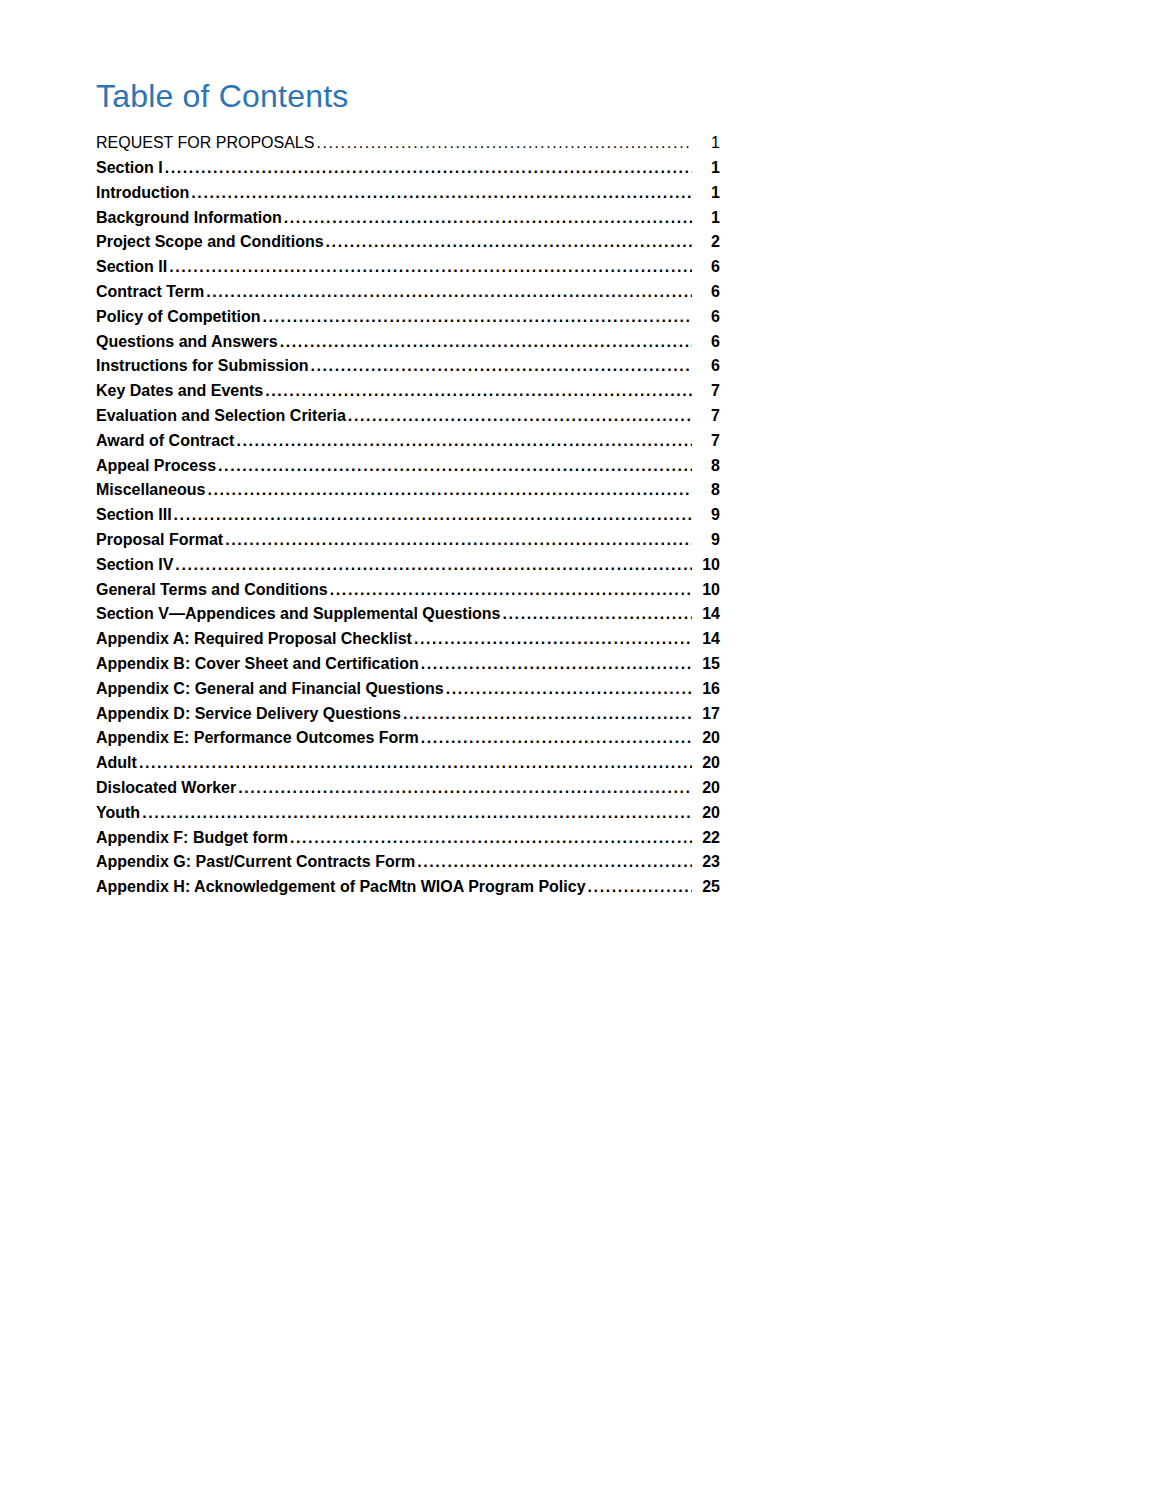Table of Contents
REQUEST FOR PROPOSALS ........................................................................................................... 1
Section I ......................................................................................................................... 1
Introduction ................................................................................................................. 1
Background Information ................................................................................................. 1
Project Scope and Conditions ............................................................................................. 2
Section II ....................................................................................................................... 6
Contract Term ............................................................................................................. 6
Policy of Competition ..................................................................................................... 6
Questions and Answers ................................................................................................. 6
Instructions for Submission ............................................................................................. 6
Key Dates and Events ..................................................................................................... 7
Evaluation and Selection Criteria ............................................................................................. 7
Award of Contract ............................................................................................................. 7
Appeal Process ............................................................................................................. 8
Miscellaneous ............................................................................................................. 8
Section III ....................................................................................................................... 9
Proposal Format ............................................................................................................. 9
Section IV ....................................................................................................................... 10
General Terms and Conditions ............................................................................................. 10
Section V—Appendices and Supplemental Questions ................................................................. 14
Appendix A: Required Proposal Checklist ............................................................. 14
Appendix B: Cover Sheet and Certification ............................................................. 15
Appendix C: General and Financial Questions ............................................................. 16
Appendix D: Service Delivery Questions ............................................................. 17
Appendix E: Performance Outcomes Form ............................................................. 20
Adult ............................................................................................................. 20
Dislocated Worker ............................................................................................. 20
Youth ............................................................................................................. 20
Appendix F: Budget form ............................................................................................. 22
Appendix G: Past/Current Contracts Form ............................................................. 23
Appendix H: Acknowledgement of PacMtn WIOA Program Policy ............................................. 25